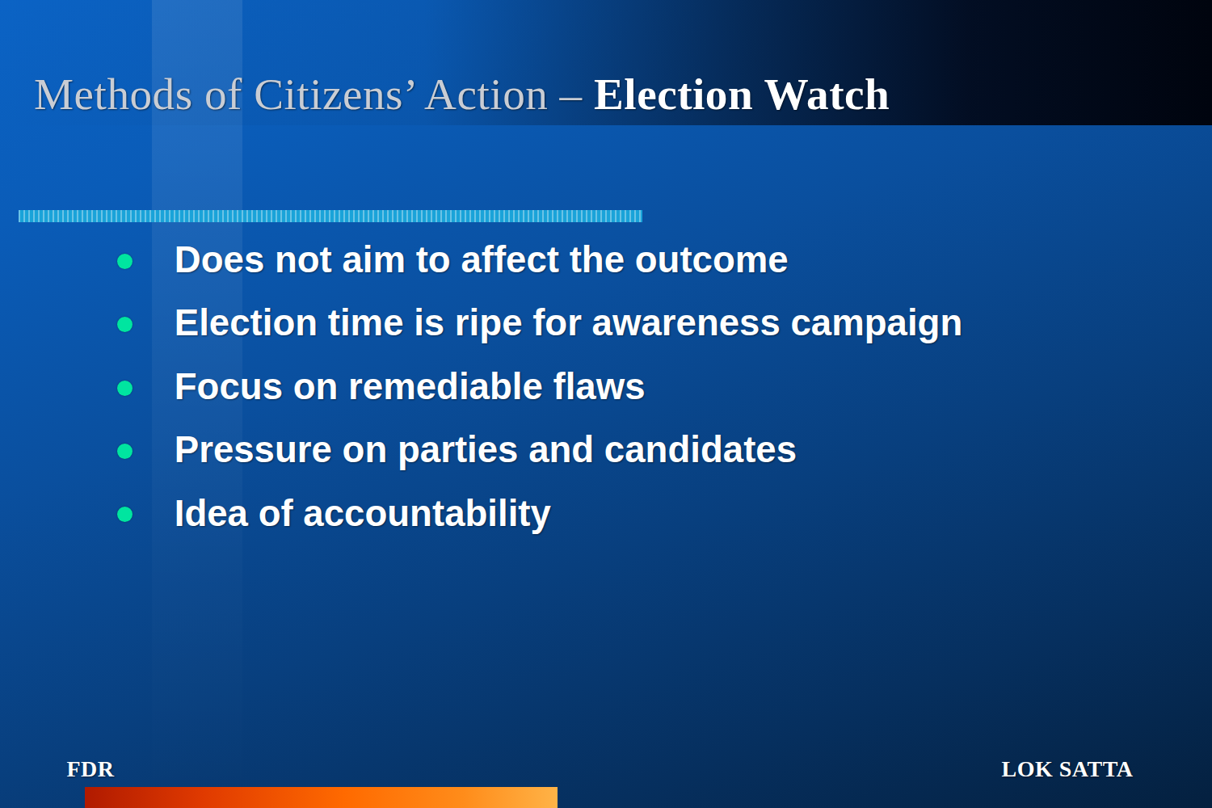Methods of Citizens’ Action – Election Watch
Does not aim to affect the outcome
Election time is ripe for awareness campaign
Focus on remediable flaws
Pressure on parties and candidates
Idea of accountability
FDR
LOK SATTA